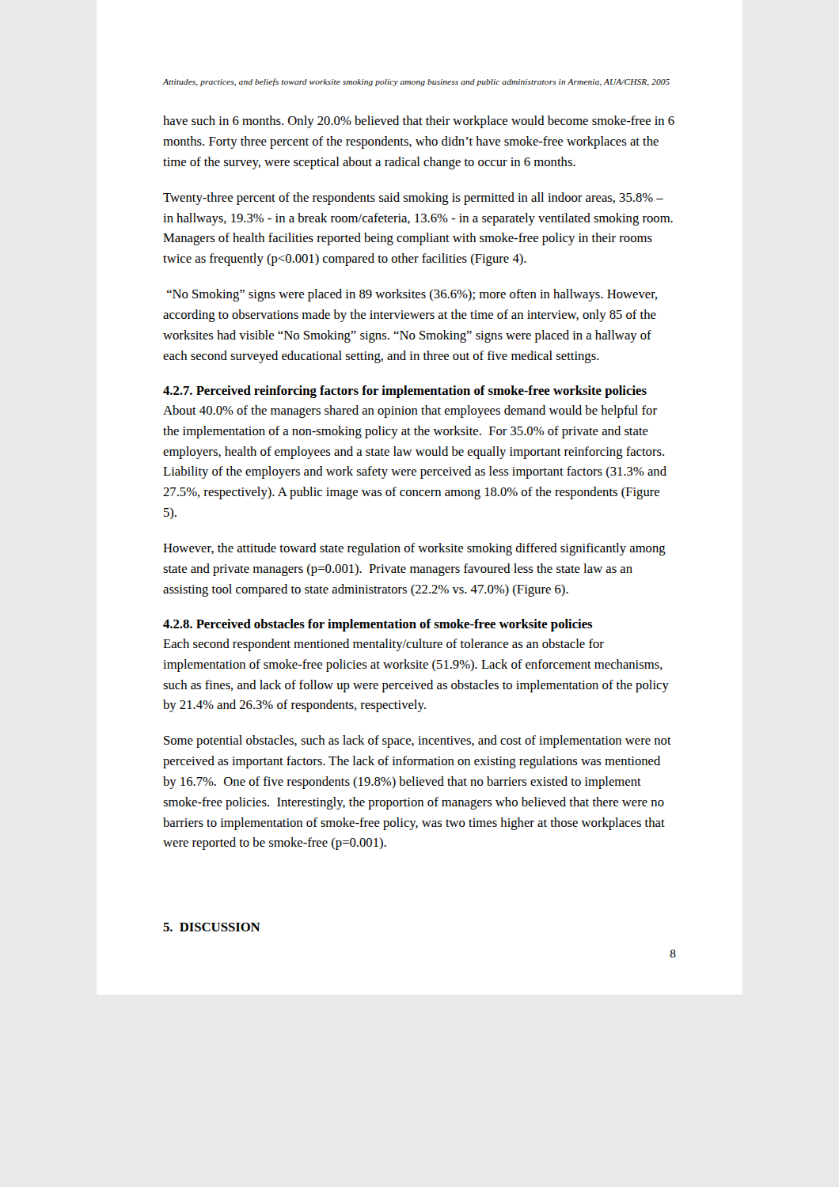Attitudes, practices, and beliefs toward worksite smoking policy among business and public administrators in Armenia, AUA/CHSR, 2005
have such in 6 months. Only 20.0% believed that their workplace would become smoke-free in 6 months. Forty three percent of the respondents, who didn’t have smoke-free workplaces at the time of the survey, were sceptical about a radical change to occur in 6 months.
Twenty-three percent of the respondents said smoking is permitted in all indoor areas, 35.8% – in hallways, 19.3% - in a break room/cafeteria, 13.6% - in a separately ventilated smoking room. Managers of health facilities reported being compliant with smoke-free policy in their rooms twice as frequently (p<0.001) compared to other facilities (Figure 4).
“No Smoking” signs were placed in 89 worksites (36.6%); more often in hallways. However, according to observations made by the interviewers at the time of an interview, only 85 of the worksites had visible “No Smoking” signs. “No Smoking” signs were placed in a hallway of each second surveyed educational setting, and in three out of five medical settings.
4.2.7. Perceived reinforcing factors for implementation of smoke-free worksite policies
About 40.0% of the managers shared an opinion that employees demand would be helpful for the implementation of a non-smoking policy at the worksite. For 35.0% of private and state employers, health of employees and a state law would be equally important reinforcing factors. Liability of the employers and work safety were perceived as less important factors (31.3% and 27.5%, respectively). A public image was of concern among 18.0% of the respondents (Figure 5).
However, the attitude toward state regulation of worksite smoking differed significantly among state and private managers (p=0.001). Private managers favoured less the state law as an assisting tool compared to state administrators (22.2% vs. 47.0%) (Figure 6).
4.2.8. Perceived obstacles for implementation of smoke-free worksite policies
Each second respondent mentioned mentality/culture of tolerance as an obstacle for implementation of smoke-free policies at worksite (51.9%). Lack of enforcement mechanisms, such as fines, and lack of follow up were perceived as obstacles to implementation of the policy by 21.4% and 26.3% of respondents, respectively.
Some potential obstacles, such as lack of space, incentives, and cost of implementation were not perceived as important factors. The lack of information on existing regulations was mentioned by 16.7%. One of five respondents (19.8%) believed that no barriers existed to implement smoke-free policies. Interestingly, the proportion of managers who believed that there were no barriers to implementation of smoke-free policy, was two times higher at those workplaces that were reported to be smoke-free (p=0.001).
5. DISCUSSION
8